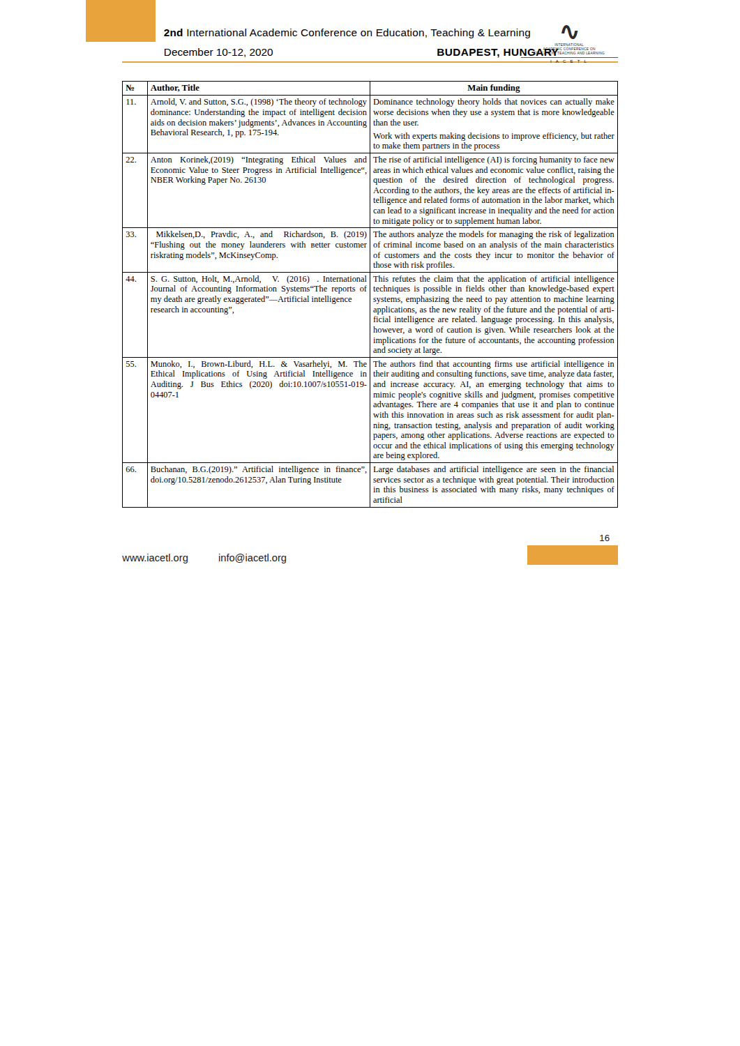∿
INTERNATIONAL
ACADEMIC CONFERENCE ON
EDUCATION, TEACHING AND LEARNING
I A C E T L
2nd International Academic Conference on Education, Teaching & Learning
December 10-12, 2020 BUDAPEST, HUNGARY
| № | Author, Title | Main funding |
| --- | --- | --- |
| 11. | Arnold, V. and Sutton, S.G., (1998) ‘The theory of technology dominance: Understanding the impact of intelligent decision aids on decision makers’ judgments’, Advances in Accounting Behavioral Research, 1, pp. 175-194. | Dominance technology theory holds that novices can actually make worse decisions when they use a system that is more knowledgeable than the user. Work with experts making decisions to improve efficiency, but rather to make them partners in the process |
| 22. | Anton Korinek,(2019) “Integrating Ethical Values and Economic Value to Steer Progress in Artificial Intelligence“, NBER Working Paper No. 26130 | The rise of artificial intelligence (AI) is forcing humanity to face new areas in which ethical values and economic value conflict, raising the question of the desired direction of technological progress. According to the authors, the key areas are the effects of artificial intelligence and related forms of automation in the labor market, which can lead to a significant increase in inequality and the need for action to mitigate policy or to supplement human labor. |
| 33. | Mikkelsen,D., Pravdic, A., and Richardson, B. (2019) “Flushing out the money launderers with вetter customer riskrating models”, McKinseyComp. | The authors analyze the models for managing the risk of legalization of criminal income based on an analysis of the main characteristics of customers and the costs they incur to monitor the behavior of those with risk profiles. |
| 44. | S. G. Sutton, Holt, M.,Arnold, V. (2016) . International Journal of Accounting Information Systems“The reports of my death are greatly exaggerated”—Artificial intelligence research in accounting”, | This refutes the claim that the application of artificial intelligence techniques is possible in fields other than knowledge-based expert systems, emphasizing the need to pay attention to machine learning applications, as the new reality of the future and the potential of artificial intelligence are related. language processing. In this analysis, however, a word of caution is given. While researchers look at the implications for the future of accountants, the accounting profession and society at large. |
| 55. | Munoko, I., Brown-Liburd, H.L. & Vasarhelyi, M. The Ethical Implications of Using Artificial Intelligence in Auditing. J Bus Ethics (2020) doi:10.1007/s10551-019-04407-1 | The authors find that accounting firms use artificial intelligence in their auditing and consulting functions, save time, analyze data faster, and increase accuracy. AI, an emerging technology that aims to mimic people's cognitive skills and judgment, promises competitive advantages. There are 4 companies that use it and plan to continue with this innovation in areas such as risk assessment for audit planning, transaction testing, analysis and preparation of audit working papers, among other applications. Adverse reactions are expected to occur and the ethical implications of using this emerging technology are being explored. |
| 66. | Buchanan, B.G.(2019).” Artificial intelligence in finance”, doi.org/10.5281/zenodo.2612537, Alan Turing Institute | Large databases and artificial intelligence are seen in the financial services sector as a technique with great potential. Their introduction in this business is associated with many risks, many techniques of artificial |
www.iacetl.org info@iacetl.org
16